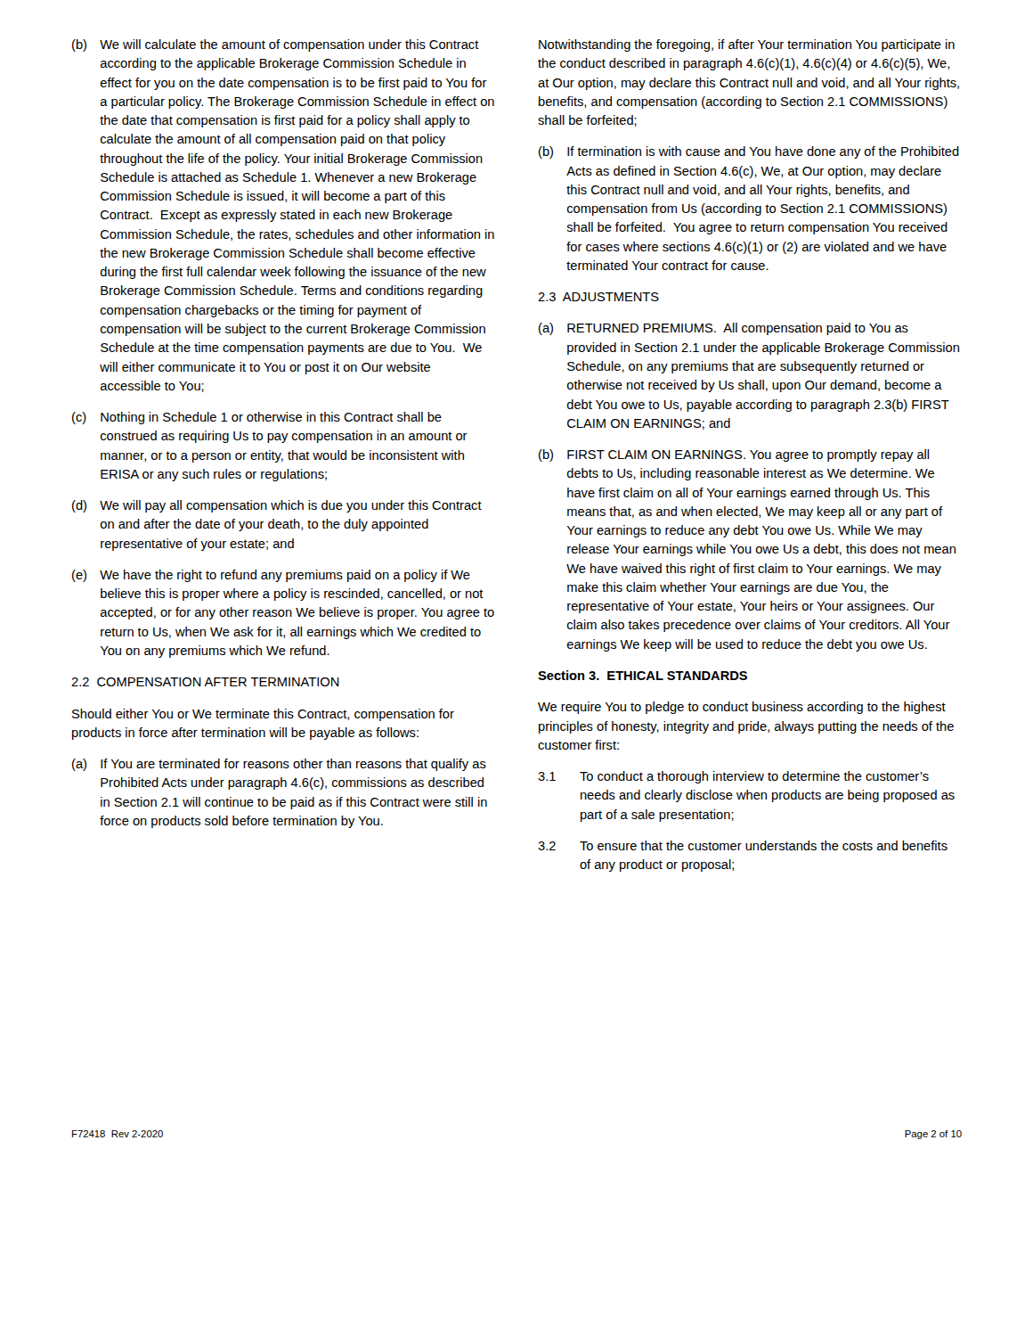(b)
We will calculate the amount of compensation under this Contract according to the applicable Brokerage Commission Schedule in effect for you on the date compensation is to be first paid to You for a particular policy. The Brokerage Commission Schedule in effect on the date that compensation is first paid for a policy shall apply to calculate the amount of all compensation paid on that policy throughout the life of the policy. Your initial Brokerage Commission Schedule is attached as Schedule 1. Whenever a new Brokerage Commission Schedule is issued, it will become a part of this Contract. Except as expressly stated in each new Brokerage Commission Schedule, the rates, schedules and other information in the new Brokerage Commission Schedule shall become effective during the first full calendar week following the issuance of the new Brokerage Commission Schedule. Terms and conditions regarding compensation chargebacks or the timing for payment of compensation will be subject to the current Brokerage Commission Schedule at the time compensation payments are due to You. We will either communicate it to You or post it on Our website accessible to You;
(c)
Nothing in Schedule 1 or otherwise in this Contract shall be construed as requiring Us to pay compensation in an amount or manner, or to a person or entity, that would be inconsistent with ERISA or any such rules or regulations;
(d)
We will pay all compensation which is due you under this Contract on and after the date of your death, to the duly appointed representative of your estate; and
(e)
We have the right to refund any premiums paid on a policy if We believe this is proper where a policy is rescinded, cancelled, or not accepted, or for any other reason We believe is proper. You agree to return to Us, when We ask for it, all earnings which We credited to You on any premiums which We refund.
2.2 COMPENSATION AFTER TERMINATION
Should either You or We terminate this Contract, compensation for products in force after termination will be payable as follows:
(a)
If You are terminated for reasons other than reasons that qualify as Prohibited Acts under paragraph 4.6(c), commissions as described in Section 2.1 will continue to be paid as if this Contract were still in force on products sold before termination by You.
Notwithstanding the foregoing, if after Your termination You participate in the conduct described in paragraph 4.6(c)(1), 4.6(c)(4) or 4.6(c)(5), We, at Our option, may declare this Contract null and void, and all Your rights, benefits, and compensation (according to Section 2.1 COMMISSIONS) shall be forfeited;
(b)
If termination is with cause and You have done any of the Prohibited Acts as defined in Section 4.6(c), We, at Our option, may declare this Contract null and void, and all Your rights, benefits, and compensation from Us (according to Section 2.1 COMMISSIONS) shall be forfeited. You agree to return compensation You received for cases where sections 4.6(c)(1) or (2) are violated and we have terminated Your contract for cause.
2.3 ADJUSTMENTS
(a)
RETURNED PREMIUMS. All compensation paid to You as provided in Section 2.1 under the applicable Brokerage Commission Schedule, on any premiums that are subsequently returned or otherwise not received by Us shall, upon Our demand, become a debt You owe to Us, payable according to paragraph 2.3(b) FIRST CLAIM ON EARNINGS; and
(b)
FIRST CLAIM ON EARNINGS. You agree to promptly repay all debts to Us, including reasonable interest as We determine. We have first claim on all of Your earnings earned through Us. This means that, as and when elected, We may keep all or any part of Your earnings to reduce any debt You owe Us. While We may release Your earnings while You owe Us a debt, this does not mean We have waived this right of first claim to Your earnings. We may make this claim whether Your earnings are due You, the representative of Your estate, Your heirs or Your assignees. Our claim also takes precedence over claims of Your creditors. All Your earnings We keep will be used to reduce the debt you owe Us.
Section 3. ETHICAL STANDARDS
We require You to pledge to conduct business according to the highest principles of honesty, integrity and pride, always putting the needs of the customer first:
3.1
To conduct a thorough interview to determine the customer’s needs and clearly disclose when products are being proposed as part of a sale presentation;
3.2
To ensure that the customer understands the costs and benefits of any product or proposal;
F72418 Rev 2-2020
Page 2 of 10